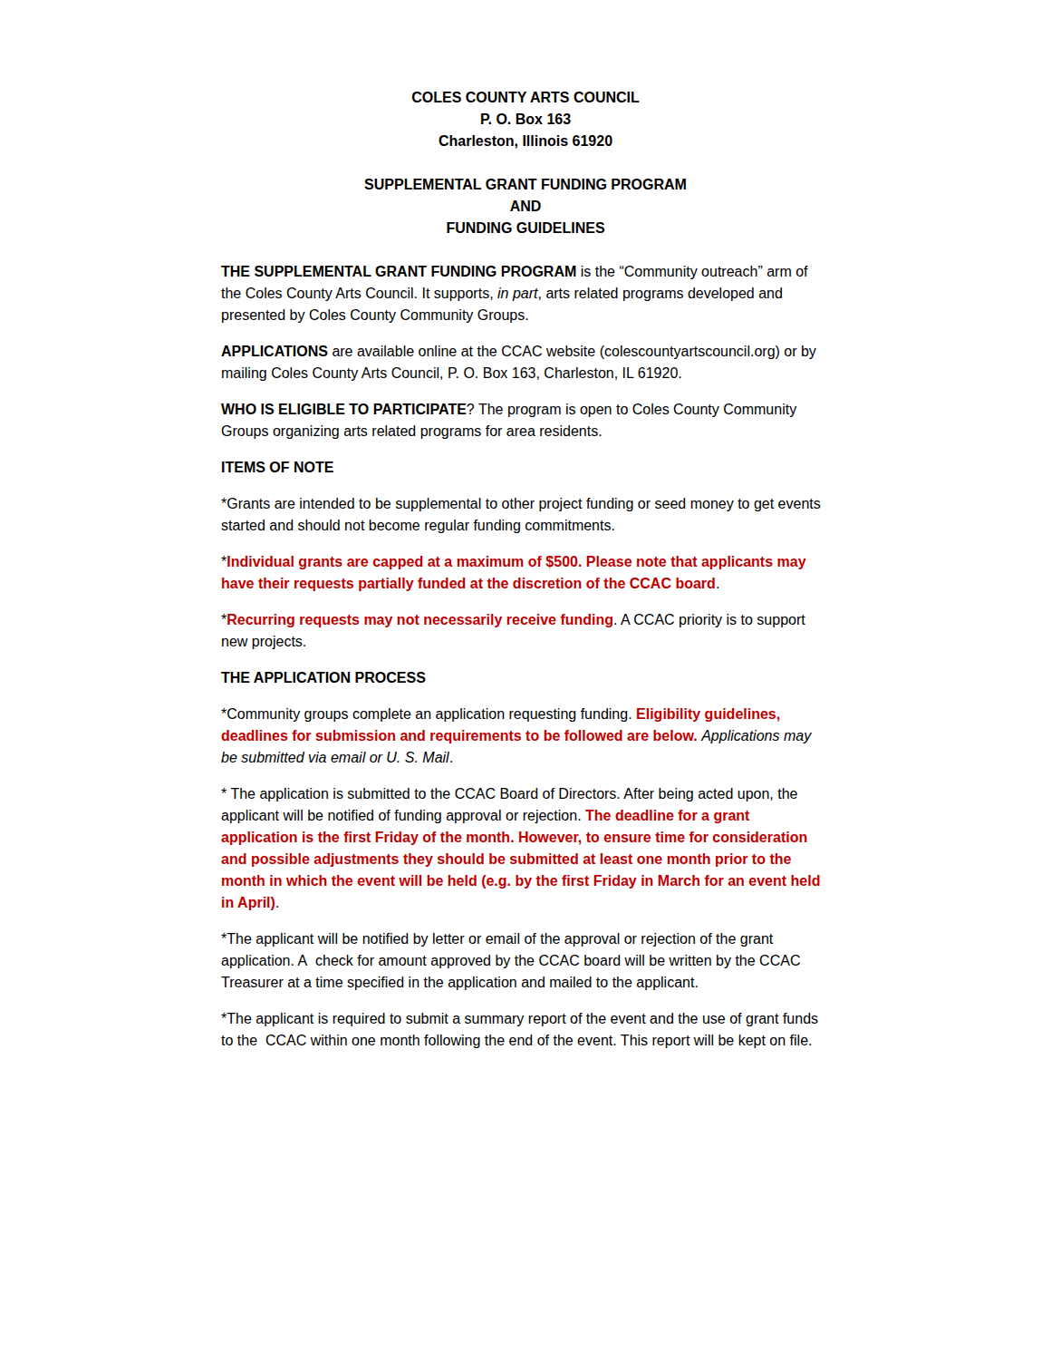COLES COUNTY ARTS COUNCIL
P. O. Box 163
Charleston, Illinois 61920
SUPPLEMENTAL GRANT FUNDING PROGRAM
AND
FUNDING GUIDELINES
THE SUPPLEMENTAL GRANT FUNDING PROGRAM is the “Community outreach” arm of the Coles County Arts Council. It supports, in part, arts related programs developed and presented by Coles County Community Groups.
APPLICATIONS are available online at the CCAC website (colescountyartscouncil.org) or by mailing Coles County Arts Council, P. O. Box 163, Charleston, IL 61920.
WHO IS ELIGIBLE TO PARTICIPATE? The program is open to Coles County Community Groups organizing arts related programs for area residents.
ITEMS OF NOTE
*Grants are intended to be supplemental to other project funding or seed money to get events started and should not become regular funding commitments.
*Individual grants are capped at a maximum of $500. Please note that applicants may have their requests partially funded at the discretion of the CCAC board.
*Recurring requests may not necessarily receive funding. A CCAC priority is to support new projects.
THE APPLICATION PROCESS
*Community groups complete an application requesting funding. Eligibility guidelines, deadlines for submission and requirements to be followed are below. Applications may be submitted via email or U. S. Mail.
* The application is submitted to the CCAC Board of Directors. After being acted upon, the applicant will be notified of funding approval or rejection. The deadline for a grant application is the first Friday of the month. However, to ensure time for consideration and possible adjustments they should be submitted at least one month prior to the month in which the event will be held (e.g. by the first Friday in March for an event held in April).
*The applicant will be notified by letter or email of the approval or rejection of the grant application. A check for amount approved by the CCAC board will be written by the CCAC Treasurer at a time specified in the application and mailed to the applicant.
*The applicant is required to submit a summary report of the event and the use of grant funds to the CCAC within one month following the end of the event. This report will be kept on file.